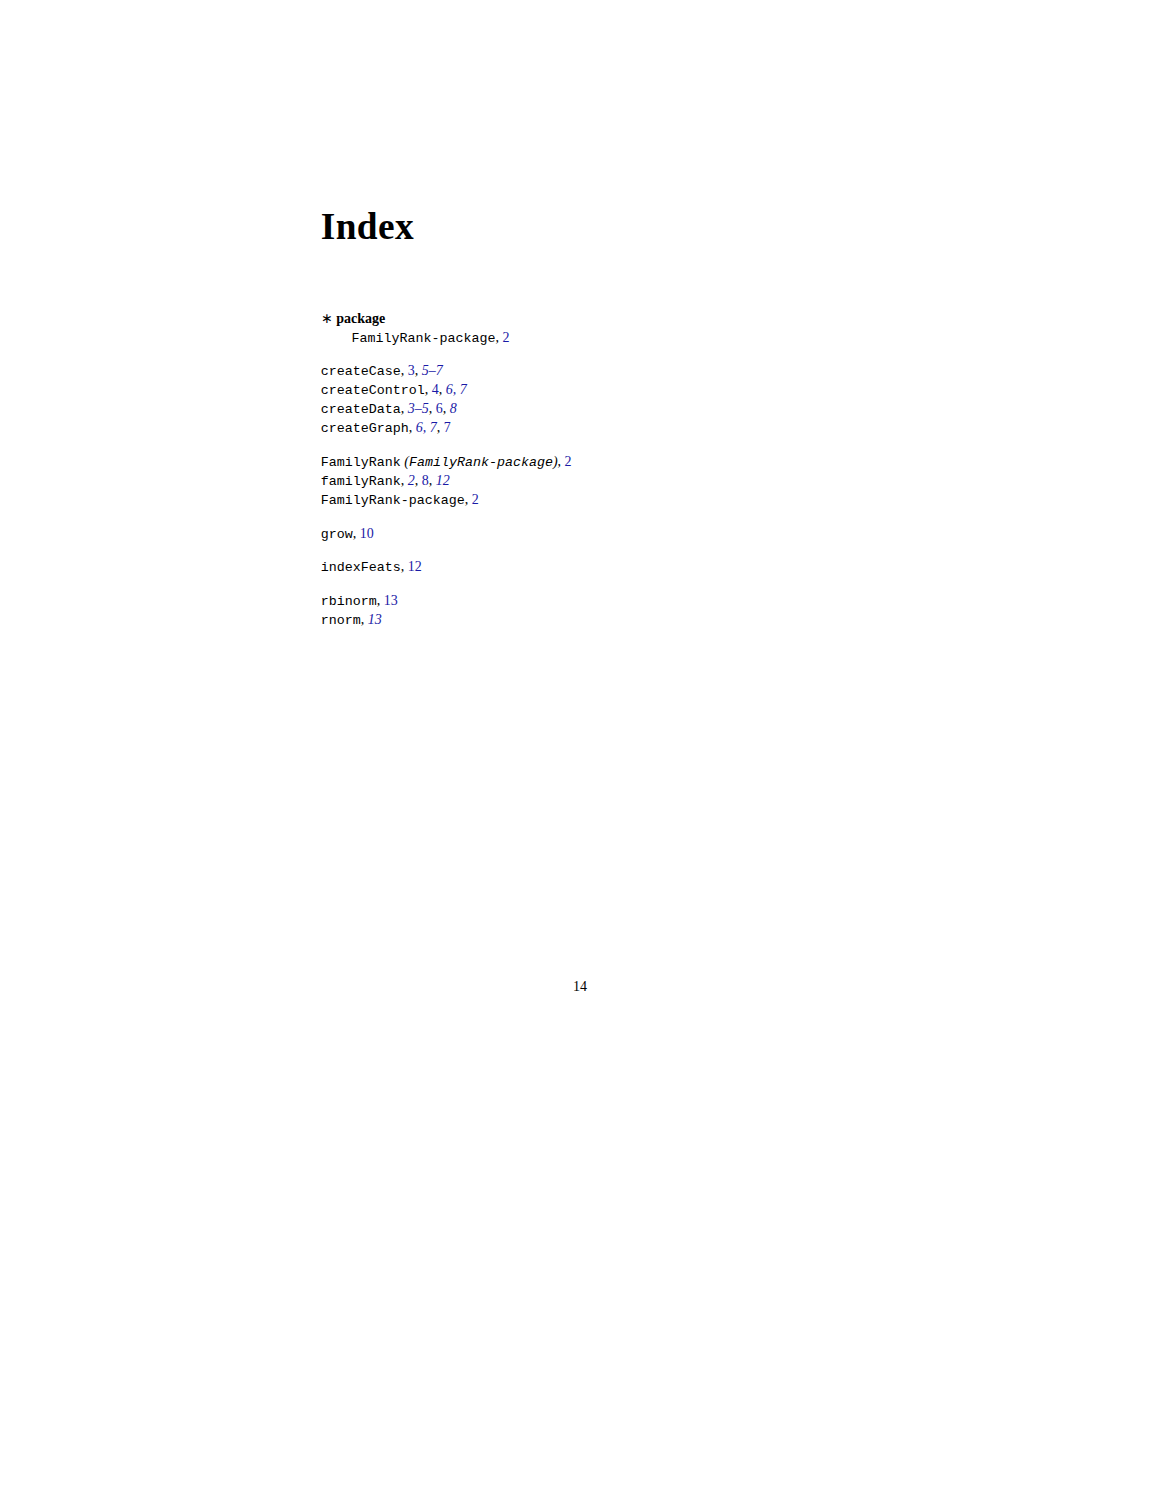Index
∗ package
FamilyRank-package, 2
createCase, 3, 5–7
createControl, 4, 6, 7
createData, 3–5, 6, 8
createGraph, 6, 7, 7
FamilyRank (FamilyRank-package), 2
familyRank, 2, 8, 12
FamilyRank-package, 2
grow, 10
indexFeats, 12
rbinorm, 13
rnorm, 13
14